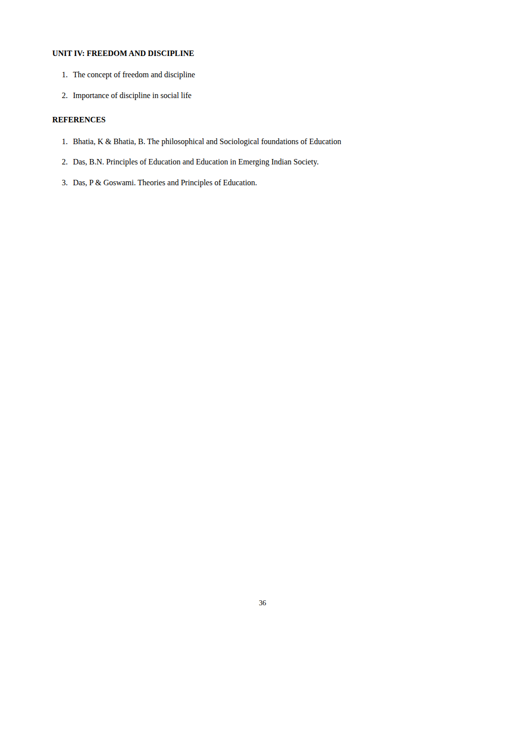Unit IV: Freedom and Discipline
The concept of freedom and discipline
Importance of discipline in social life
References
Bhatia, K & Bhatia, B. The philosophical and Sociological foundations of Education
Das, B.N. Principles of Education and Education in Emerging Indian Society.
Das, P & Goswami. Theories and Principles of Education.
36